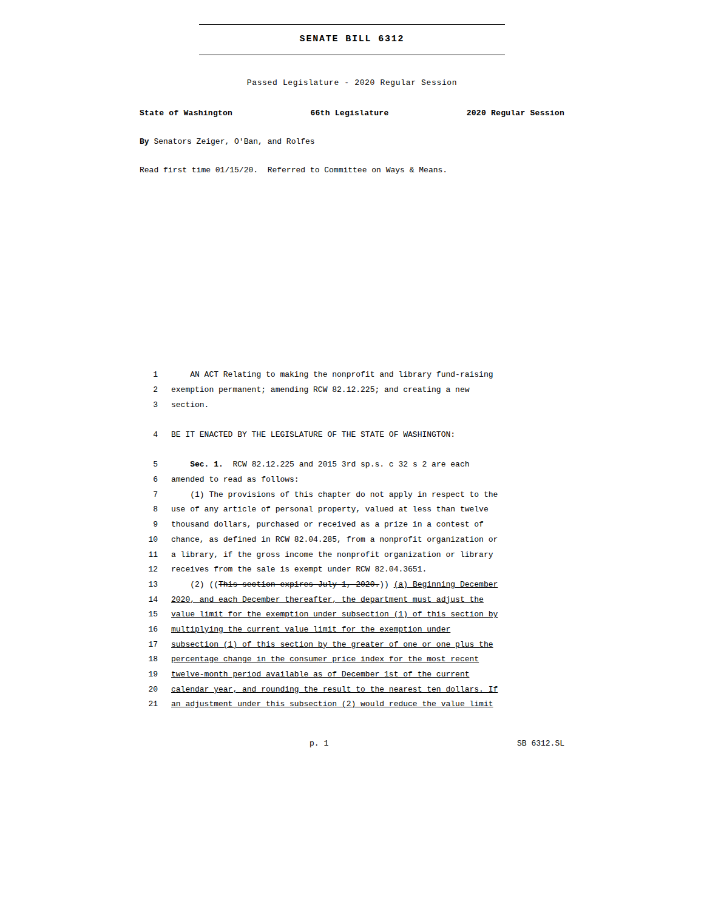SENATE BILL 6312
Passed Legislature - 2020 Regular Session
State of Washington 66th Legislature 2020 Regular Session
By Senators Zeiger, O'Ban, and Rolfes
Read first time 01/15/20. Referred to Committee on Ways & Means.
AN ACT Relating to making the nonprofit and library fund-raising
exemption permanent; amending RCW 82.12.225; and creating a new
section.
BE IT ENACTED BY THE LEGISLATURE OF THE STATE OF WASHINGTON:
Sec. 1. RCW 82.12.225 and 2015 3rd sp.s. c 32 s 2 are each
amended to read as follows:
(1) The provisions of this chapter do not apply in respect to the
use of any article of personal property, valued at less than twelve
thousand dollars, purchased or received as a prize in a contest of
chance, as defined in RCW 82.04.285, from a nonprofit organization or
a library, if the gross income the nonprofit organization or library
receives from the sale is exempt under RCW 82.04.3651.
(2) ((This section expires July 1, 2020.)) (a) Beginning December
2020, and each December thereafter, the department must adjust the
value limit for the exemption under subsection (1) of this section by
multiplying the current value limit for the exemption under
subsection (1) of this section by the greater of one or one plus the
percentage change in the consumer price index for the most recent
twelve-month period available as of December 1st of the current
calendar year, and rounding the result to the nearest ten dollars. If
an adjustment under this subsection (2) would reduce the value limit
p. 1 SB 6312.SL